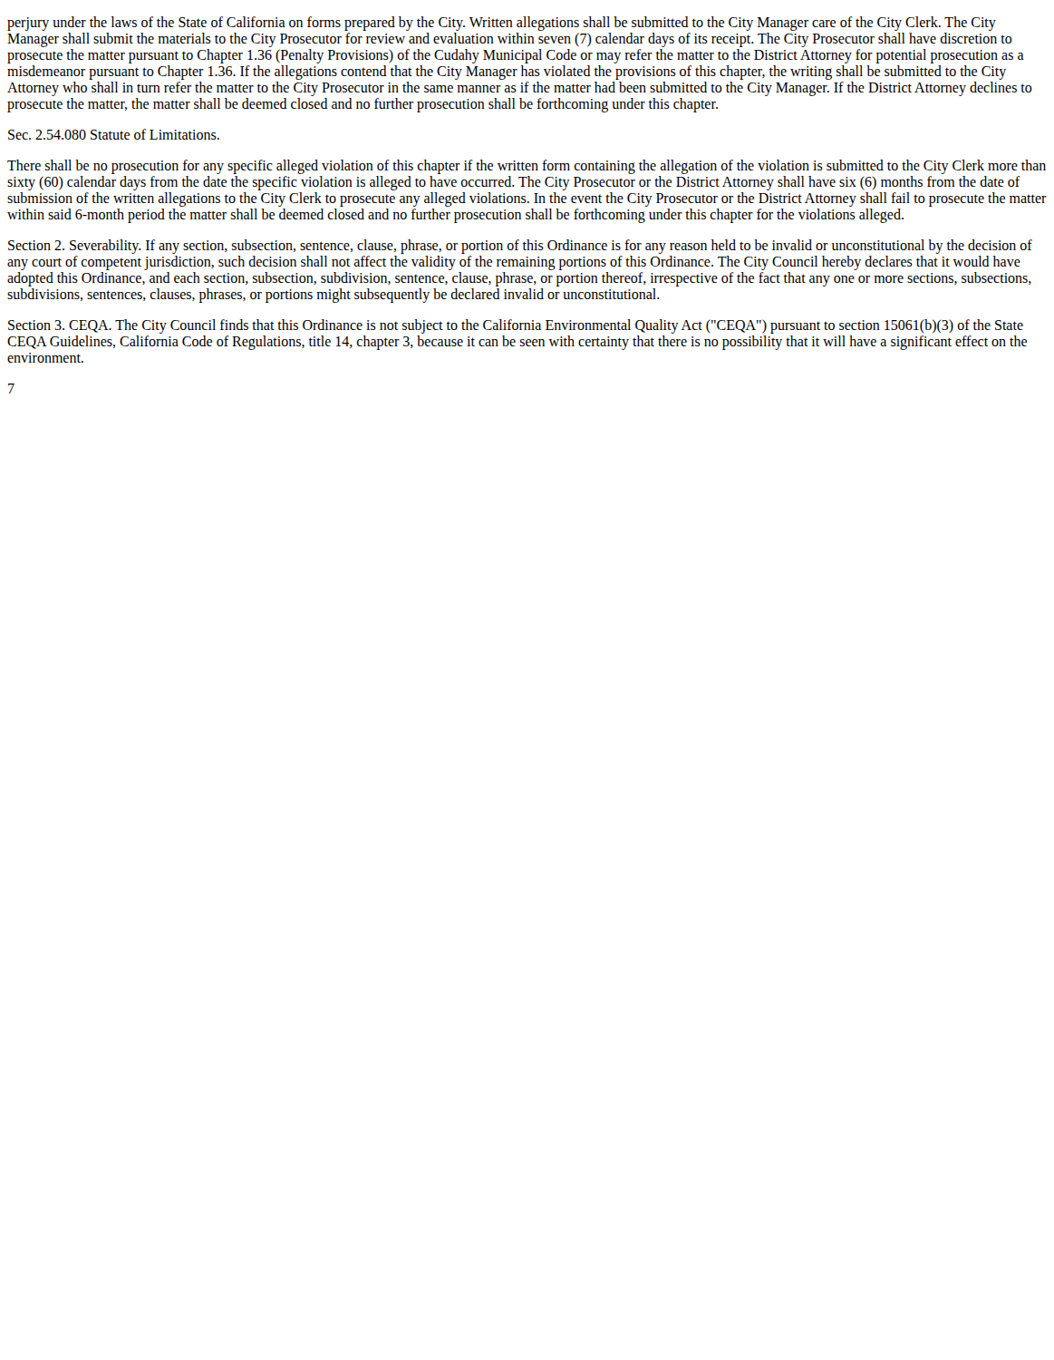perjury under the laws of the State of California on forms prepared by the City. Written allegations shall be submitted to the City Manager care of the City Clerk. The City Manager shall submit the materials to the City Prosecutor for review and evaluation within seven (7) calendar days of its receipt. The City Prosecutor shall have discretion to prosecute the matter pursuant to Chapter 1.36 (Penalty Provisions) of the Cudahy Municipal Code or may refer the matter to the District Attorney for potential prosecution as a misdemeanor pursuant to Chapter 1.36. If the allegations contend that the City Manager has violated the provisions of this chapter, the writing shall be submitted to the City Attorney who shall in turn refer the matter to the City Prosecutor in the same manner as if the matter had been submitted to the City Manager. If the District Attorney declines to prosecute the matter, the matter shall be deemed closed and no further prosecution shall be forthcoming under this chapter.
Sec. 2.54.080 Statute of Limitations.
There shall be no prosecution for any specific alleged violation of this chapter if the written form containing the allegation of the violation is submitted to the City Clerk more than sixty (60) calendar days from the date the specific violation is alleged to have occurred. The City Prosecutor or the District Attorney shall have six (6) months from the date of submission of the written allegations to the City Clerk to prosecute any alleged violations. In the event the City Prosecutor or the District Attorney shall fail to prosecute the matter within said 6-month period the matter shall be deemed closed and no further prosecution shall be forthcoming under this chapter for the violations alleged.
Section 2. Severability. If any section, subsection, sentence, clause, phrase, or portion of this Ordinance is for any reason held to be invalid or unconstitutional by the decision of any court of competent jurisdiction, such decision shall not affect the validity of the remaining portions of this Ordinance. The City Council hereby declares that it would have adopted this Ordinance, and each section, subsection, subdivision, sentence, clause, phrase, or portion thereof, irrespective of the fact that any one or more sections, subsections, subdivisions, sentences, clauses, phrases, or portions might subsequently be declared invalid or unconstitutional.
Section 3. CEQA. The City Council finds that this Ordinance is not subject to the California Environmental Quality Act ("CEQA") pursuant to section 15061(b)(3) of the State CEQA Guidelines, California Code of Regulations, title 14, chapter 3, because it can be seen with certainty that there is no possibility that it will have a significant effect on the environment.
7